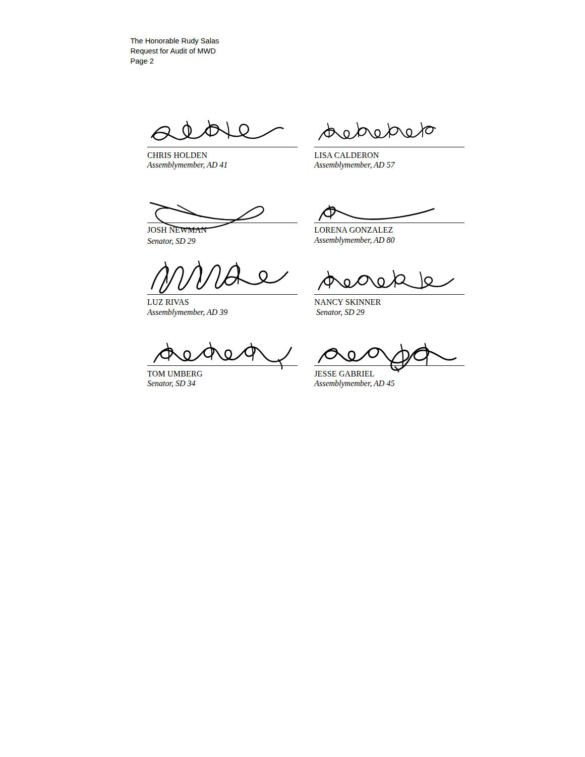The Honorable Rudy Salas
Request for Audit of MWD
Page 2
CHRIS HOLDEN
Assemblymember, AD 41
LISA CALDERON
Assemblymember, AD 57
JOSH NEWMAN
Senator, SD 29
LORENA GONZALEZ
Assemblymember, AD 80
LUZ RIVAS
Assemblymember, AD 39
NANCY SKINNER
Senator, SD 29
TOM UMBERG
Senator, SD 34
JESSE GABRIEL
Assemblymember, AD 45